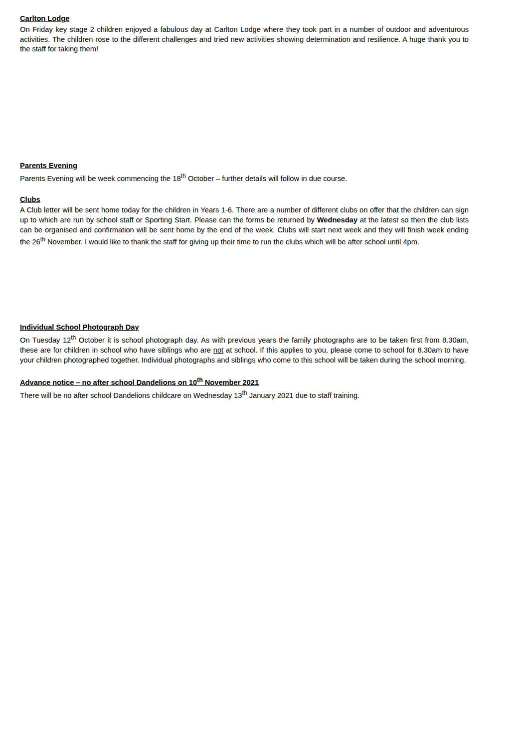Carlton Lodge
On Friday key stage 2 children enjoyed a fabulous day at Carlton Lodge where they took part in a number of outdoor and adventurous activities. The children rose to the different challenges and tried new activities showing determination and resilience. A huge thank you to the staff for taking them!
Parents Evening
Parents Evening will be week commencing the 18th October – further details will follow in due course.
Clubs
A Club letter will be sent home today for the children in Years 1-6. There are a number of different clubs on offer that the children can sign up to which are run by school staff or Sporting Start. Please can the forms be returned by Wednesday at the latest so then the club lists can be organised and confirmation will be sent home by the end of the week. Clubs will start next week and they will finish week ending the 26th November. I would like to thank the staff for giving up their time to run the clubs which will be after school until 4pm.
Individual School Photograph Day
On Tuesday 12th October it is school photograph day. As with previous years the family photographs are to be taken first from 8.30am, these are for children in school who have siblings who are not at school. If this applies to you, please come to school for 8.30am to have your children photographed together. Individual photographs and siblings who come to this school will be taken during the school morning.
Advance notice – no after school Dandelions on 10th November 2021
There will be no after school Dandelions childcare on Wednesday 13th January 2021 due to staff training.